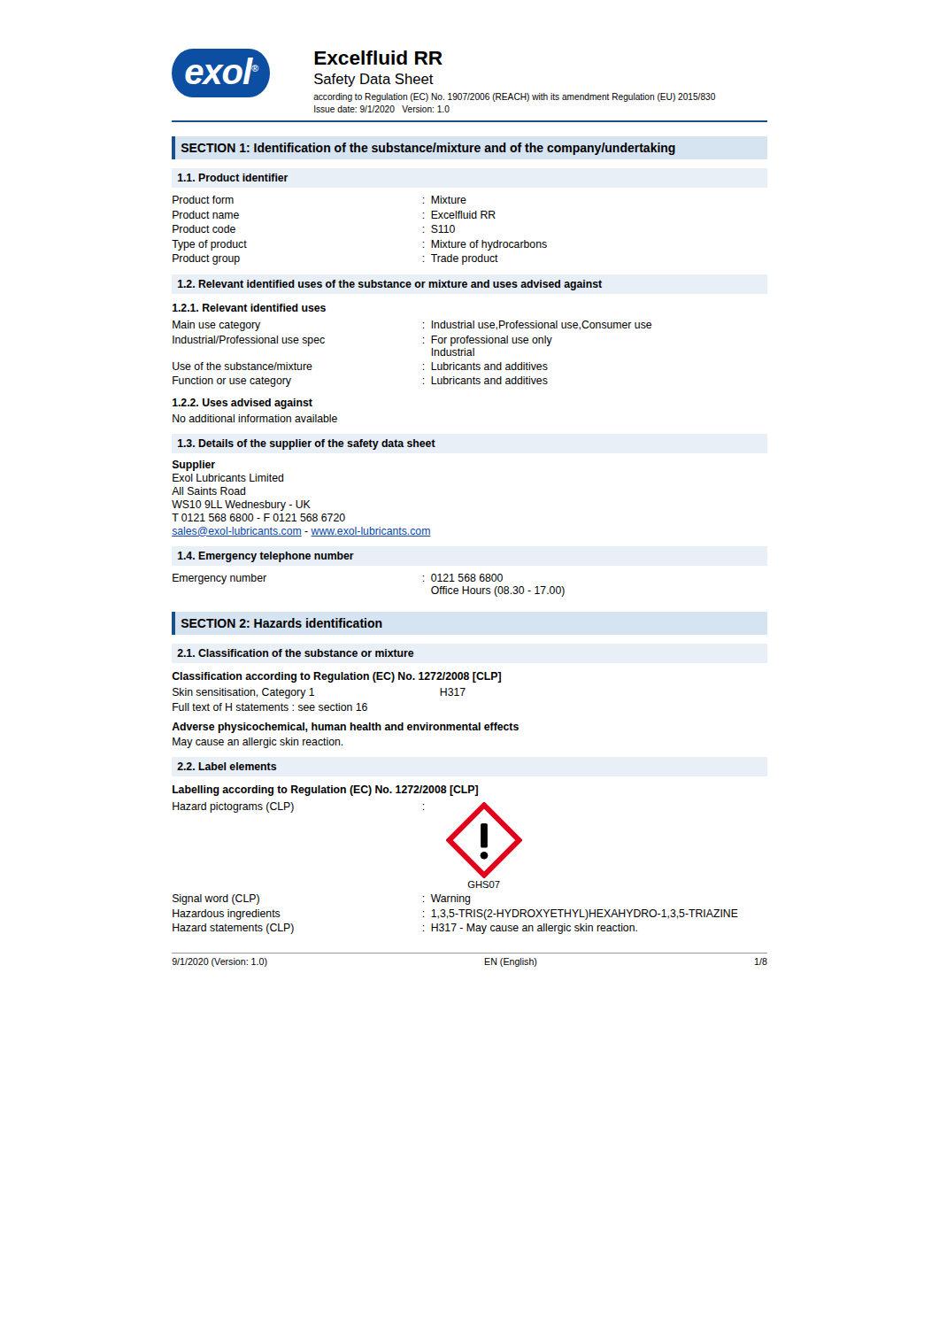exol®
Excelfluid RR
Safety Data Sheet
according to Regulation (EC) No. 1907/2006 (REACH) with its amendment Regulation (EU) 2015/830
Issue date: 9/1/2020 Version: 1.0
SECTION 1: Identification of the substance/mixture and of the company/undertaking
1.1. Product identifier
| Product form | : | Mixture |
| Product name | : | Excelfluid RR |
| Product code | : | S110 |
| Type of product | : | Mixture of hydrocarbons |
| Product group | : | Trade product |
1.2. Relevant identified uses of the substance or mixture and uses advised against
1.2.1. Relevant identified uses
| Main use category | : | Industrial use,Professional use,Consumer use |
| Industrial/Professional use spec | : | For professional use only Industrial |
| Use of the substance/mixture | : | Lubricants and additives |
| Function or use category | : | Lubricants and additives |
1.2.2. Uses advised against
No additional information available
1.3. Details of the supplier of the safety data sheet
Supplier
Exol Lubricants Limited
All Saints Road
WS10 9LL Wednesbury - UK
T 0121 568 6800 - F 0121 568 6720
sales@exol-lubricants.com - www.exol-lubricants.com
1.4. Emergency telephone number
| Emergency number | : | 0121 568 6800 Office Hours (08.30 - 17.00) |
SECTION 2: Hazards identification
2.1. Classification of the substance or mixture
Classification according to Regulation (EC) No. 1272/2008 [CLP]
| Skin sensitisation, Category 1 | H317 |
Full text of H statements : see section 16
Adverse physicochemical, human health and environmental effects
May cause an allergic skin reaction.
2.2. Label elements
Labelling according to Regulation (EC) No. 1272/2008 [CLP]
Hazard pictograms (CLP)
:
GHS07
| Signal word (CLP) | : | Warning |
| Hazardous ingredients | : | 1,3,5-TRIS(2-HYDROXYETHYL)HEXAHYDRO-1,3,5-TRIAZINE |
| Hazard statements (CLP) | : | H317 - May cause an allergic skin reaction. |
9/1/2020 (Version: 1.0)
EN (English)
1/8